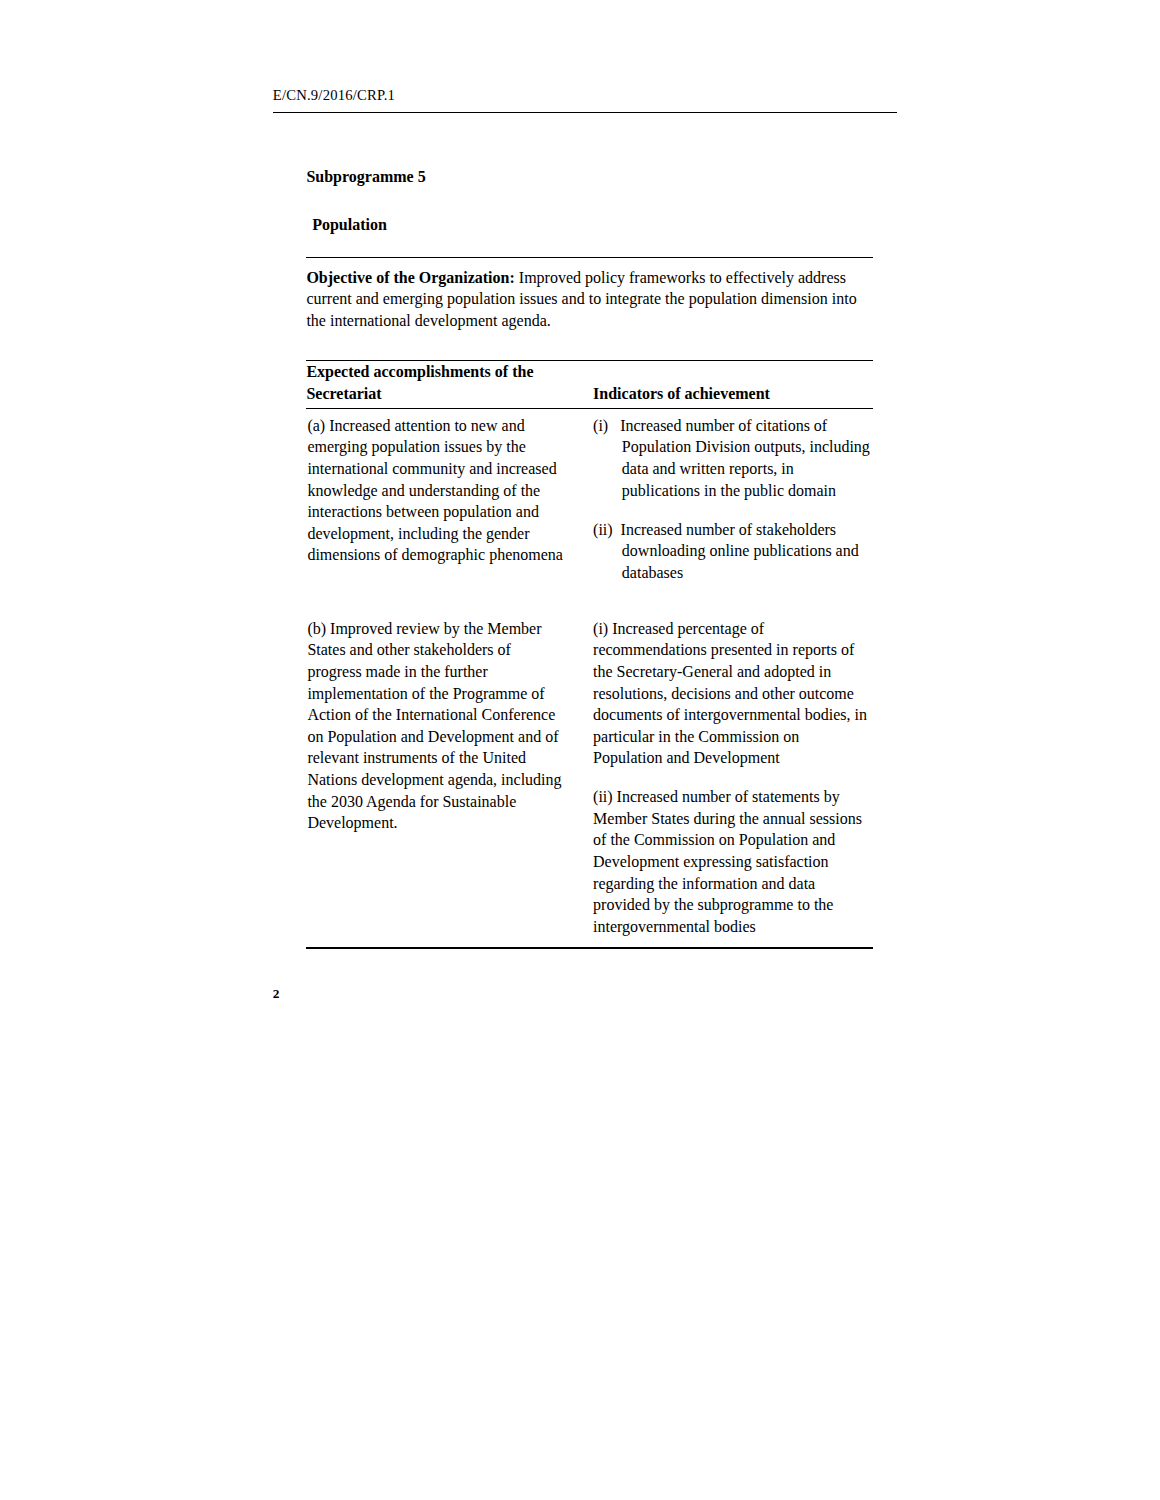E/CN.9/2016/CRP.1
Subprogramme 5
Population
Objective of the Organization: Improved policy frameworks to effectively address current and emerging population issues and to integrate the population dimension into the international development agenda.
| Expected accomplishments of the Secretariat | Indicators of achievement |
| --- | --- |
| (a) Increased attention to new and emerging population issues by the international community and increased knowledge and understanding of the interactions between population and development, including the gender dimensions of demographic phenomena | (i) Increased number of citations of Population Division outputs, including data and written reports, in publications in the public domain (ii) Increased number of stakeholders downloading online publications and databases |
| (b) Improved review by the Member States and other stakeholders of progress made in the further implementation of the Programme of Action of the International Conference on Population and Development and of relevant instruments of the United Nations development agenda, including the 2030 Agenda for Sustainable Development. | (i) Increased percentage of recommendations presented in reports of the Secretary-General and adopted in resolutions, decisions and other outcome documents of intergovernmental bodies, in particular in the Commission on Population and Development (ii) Increased number of statements by Member States during the annual sessions of the Commission on Population and Development expressing satisfaction regarding the information and data provided by the subprogramme to the intergovernmental bodies |
2